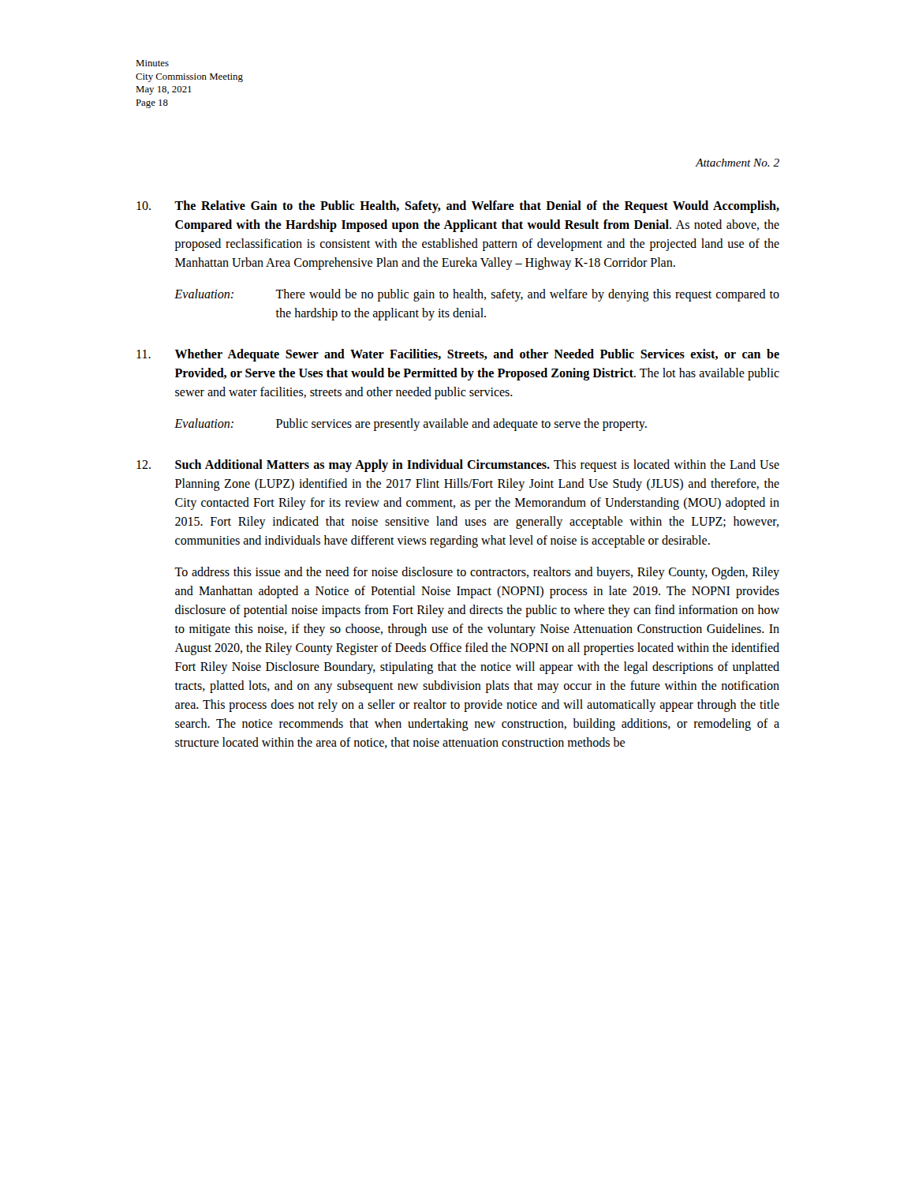Minutes
City Commission Meeting
May 18, 2021
Page 18
Attachment No. 2
10.
The Relative Gain to the Public Health, Safety, and Welfare that Denial of the Request Would Accomplish, Compared with the Hardship Imposed upon the Applicant that would Result from Denial. As noted above, the proposed reclassification is consistent with the established pattern of development and the projected land use of the Manhattan Urban Area Comprehensive Plan and the Eureka Valley – Highway K-18 Corridor Plan.
Evaluation: There would be no public gain to health, safety, and welfare by denying this request compared to the hardship to the applicant by its denial.
11.
Whether Adequate Sewer and Water Facilities, Streets, and other Needed Public Services exist, or can be Provided, or Serve the Uses that would be Permitted by the Proposed Zoning District. The lot has available public sewer and water facilities, streets and other needed public services.
Evaluation: Public services are presently available and adequate to serve the property.
12.
Such Additional Matters as may Apply in Individual Circumstances. This request is located within the Land Use Planning Zone (LUPZ) identified in the 2017 Flint Hills/Fort Riley Joint Land Use Study (JLUS) and therefore, the City contacted Fort Riley for its review and comment, as per the Memorandum of Understanding (MOU) adopted in 2015. Fort Riley indicated that noise sensitive land uses are generally acceptable within the LUPZ; however, communities and individuals have different views regarding what level of noise is acceptable or desirable.
To address this issue and the need for noise disclosure to contractors, realtors and buyers, Riley County, Ogden, Riley and Manhattan adopted a Notice of Potential Noise Impact (NOPNI) process in late 2019. The NOPNI provides disclosure of potential noise impacts from Fort Riley and directs the public to where they can find information on how to mitigate this noise, if they so choose, through use of the voluntary Noise Attenuation Construction Guidelines. In August 2020, the Riley County Register of Deeds Office filed the NOPNI on all properties located within the identified Fort Riley Noise Disclosure Boundary, stipulating that the notice will appear with the legal descriptions of unplatted tracts, platted lots, and on any subsequent new subdivision plats that may occur in the future within the notification area. This process does not rely on a seller or realtor to provide notice and will automatically appear through the title search. The notice recommends that when undertaking new construction, building additions, or remodeling of a structure located within the area of notice, that noise attenuation construction methods be